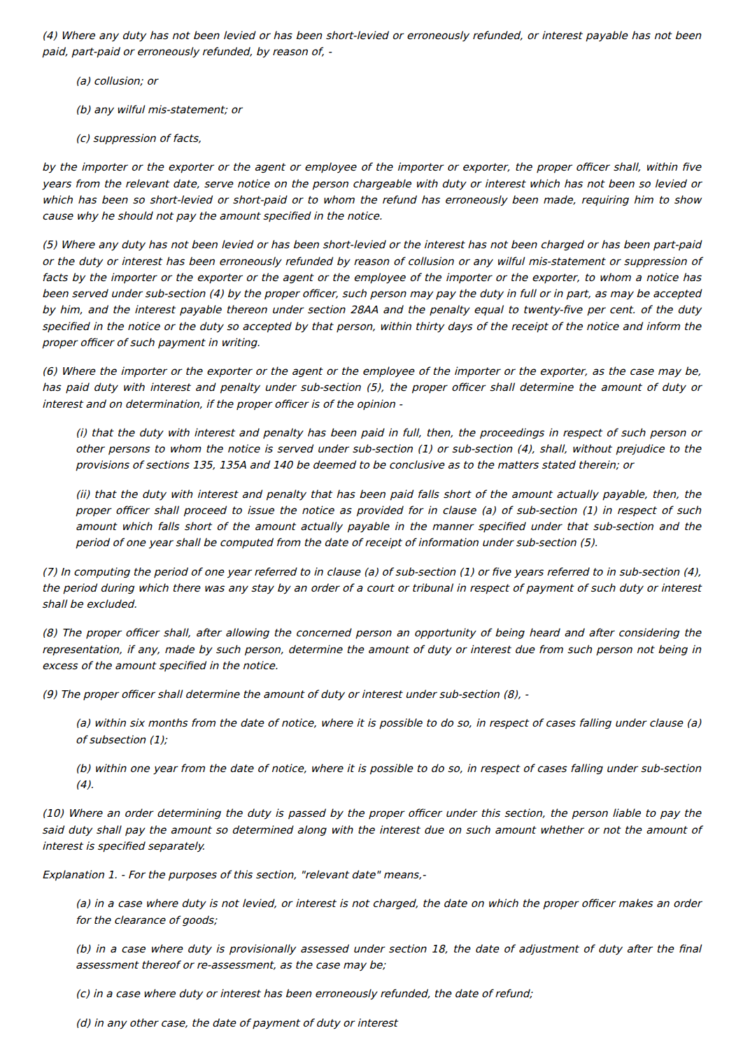(4) Where any duty has not been levied or has been short-levied or erroneously refunded, or interest payable has not been paid, part-paid or erroneously refunded, by reason of, -
(a) collusion; or
(b) any wilful mis-statement; or
(c) suppression of facts,
by the importer or the exporter or the agent or employee of the importer or exporter, the proper officer shall, within five years from the relevant date, serve notice on the person chargeable with duty or interest which has not been so levied or which has been so short-levied or short-paid or to whom the refund has erroneously been made, requiring him to show cause why he should not pay the amount specified in the notice.
(5) Where any duty has not been levied or has been short-levied or the interest has not been charged or has been part-paid or the duty or interest has been erroneously refunded by reason of collusion or any wilful mis-statement or suppression of facts by the importer or the exporter or the agent or the employee of the importer or the exporter, to whom a notice has been served under sub-section (4) by the proper officer, such person may pay the duty in full or in part, as may be accepted by him, and the interest payable thereon under section 28AA and the penalty equal to twenty-five per cent. of the duty specified in the notice or the duty so accepted by that person, within thirty days of the receipt of the notice and inform the proper officer of such payment in writing.
(6) Where the importer or the exporter or the agent or the employee of the importer or the exporter, as the case may be, has paid duty with interest and penalty under sub-section (5), the proper officer shall determine the amount of duty or interest and on determination, if the proper officer is of the opinion -
(i) that the duty with interest and penalty has been paid in full, then, the proceedings in respect of such person or other persons to whom the notice is served under sub-section (1) or sub-section (4), shall, without prejudice to the provisions of sections 135, 135A and 140 be deemed to be conclusive as to the matters stated therein; or
(ii) that the duty with interest and penalty that has been paid falls short of the amount actually payable, then, the proper officer shall proceed to issue the notice as provided for in clause (a) of sub-section (1) in respect of such amount which falls short of the amount actually payable in the manner specified under that sub-section and the period of one year shall be computed from the date of receipt of information under sub-section (5).
(7) In computing the period of one year referred to in clause (a) of sub-section (1) or five years referred to in sub-section (4), the period during which there was any stay by an order of a court or tribunal in respect of payment of such duty or interest shall be excluded.
(8) The proper officer shall, after allowing the concerned person an opportunity of being heard and after considering the representation, if any, made by such person, determine the amount of duty or interest due from such person not being in excess of the amount specified in the notice.
(9) The proper officer shall determine the amount of duty or interest under sub-section (8), -
(a) within six months from the date of notice, where it is possible to do so, in respect of cases falling under clause (a) of subsection (1);
(b) within one year from the date of notice, where it is possible to do so, in respect of cases falling under sub-section (4).
(10) Where an order determining the duty is passed by the proper officer under this section, the person liable to pay the said duty shall pay the amount so determined along with the interest due on such amount whether or not the amount of interest is specified separately.
Explanation 1. - For the purposes of this section, "relevant date" means,-
(a) in a case where duty is not levied, or interest is not charged, the date on which the proper officer makes an order for the clearance of goods;
(b) in a case where duty is provisionally assessed under section 18, the date of adjustment of duty after the final assessment thereof or re-assessment, as the case may be;
(c) in a case where duty or interest has been erroneously refunded, the date of refund;
(d) in any other case, the date of payment of duty or interest